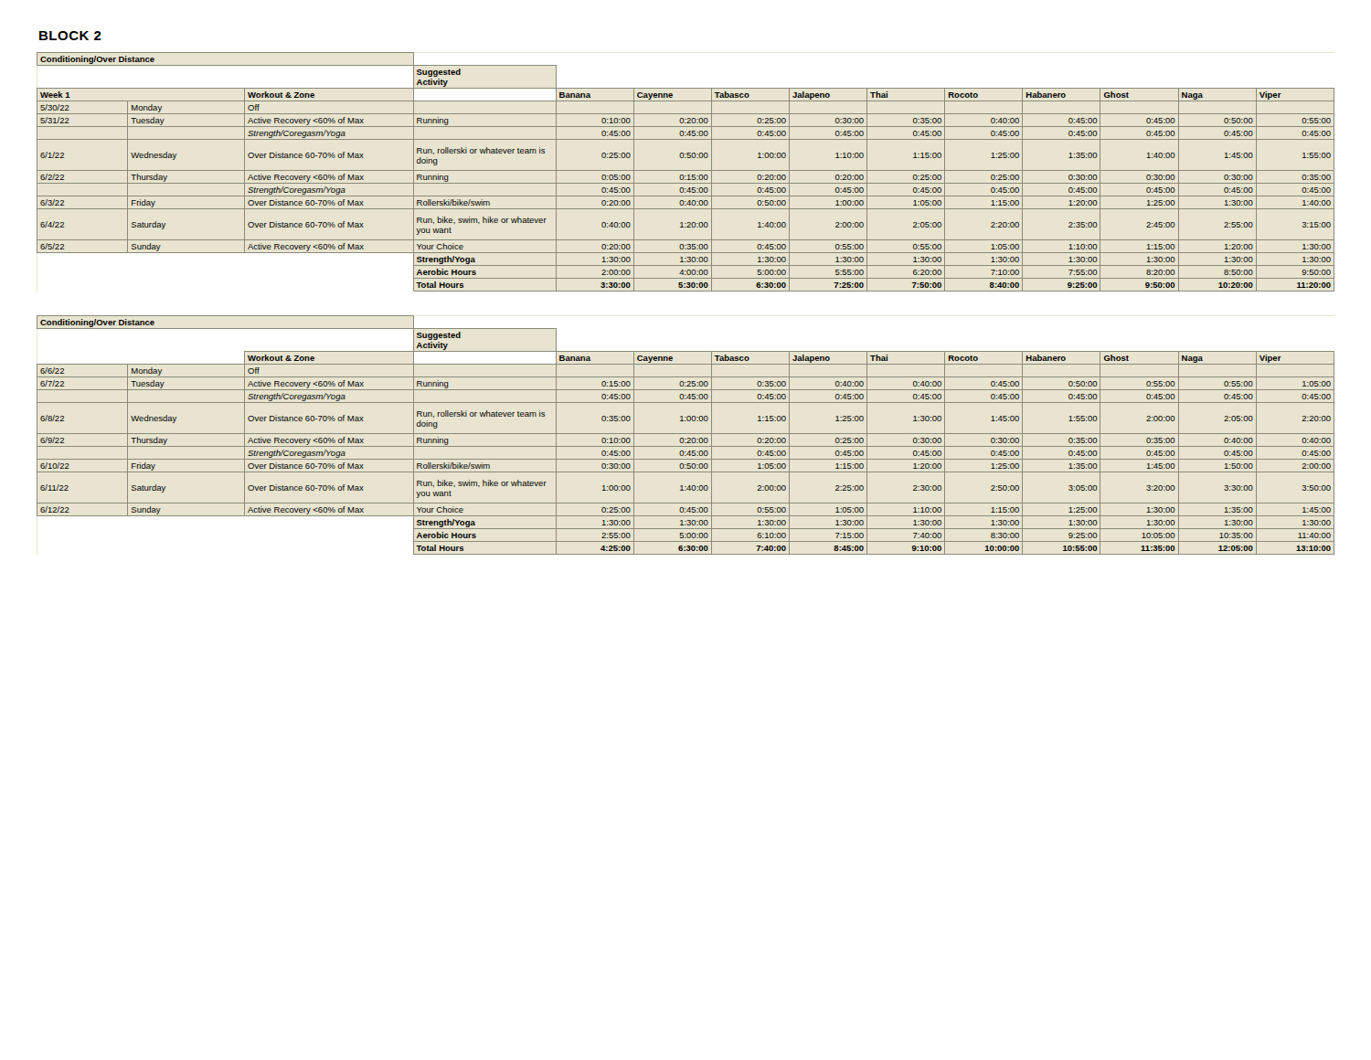BLOCK 2
| Conditioning/Over Distance | | | | | | | | | | | |
| | | | Suggested Activity | | | | | | | | | | |
| Week 1 | Workout & Zone | | Banana | Cayenne | Tabasco | Jalapeno | Thai | Rocoto | Habanero | Ghost | Naga | Viper |
| 5/30/22 | Monday | Off | | | | | | | | | | | |
| 5/31/22 | Tuesday | Active Recovery <60% of Max | Running | 0:10:00 | 0:20:00 | 0:25:00 | 0:30:00 | 0:35:00 | 0:40:00 | 0:45:00 | 0:45:00 | 0:50:00 | 0:55:00 |
| | | Strength/Coregasm/Yoga | | 0:45:00 | 0:45:00 | 0:45:00 | 0:45:00 | 0:45:00 | 0:45:00 | 0:45:00 | 0:45:00 | 0:45:00 | 0:45:00 |
| 6/1/22 | Wednesday | Over Distance 60-70% of Max | Run, rollerski or whatever team is doing | 0:25:00 | 0:50:00 | 1:00:00 | 1:10:00 | 1:15:00 | 1:25:00 | 1:35:00 | 1:40:00 | 1:45:00 | 1:55:00 |
| 6/2/22 | Thursday | Active Recovery <60% of Max | Running | 0:05:00 | 0:15:00 | 0:20:00 | 0:20:00 | 0:25:00 | 0:25:00 | 0:30:00 | 0:30:00 | 0:30:00 | 0:35:00 |
| | | Strength/Coregasm/Yoga | | 0:45:00 | 0:45:00 | 0:45:00 | 0:45:00 | 0:45:00 | 0:45:00 | 0:45:00 | 0:45:00 | 0:45:00 | 0:45:00 |
| 6/3/22 | Friday | Over Distance 60-70% of Max | Rollerski/bike/swim | 0:20:00 | 0:40:00 | 0:50:00 | 1:00:00 | 1:05:00 | 1:15:00 | 1:20:00 | 1:25:00 | 1:30:00 | 1:40:00 |
| 6/4/22 | Saturday | Over Distance 60-70% of Max | Run, bike, swim, hike or whatever you want | 0:40:00 | 1:20:00 | 1:40:00 | 2:00:00 | 2:05:00 | 2:20:00 | 2:35:00 | 2:45:00 | 2:55:00 | 3:15:00 |
| 6/5/22 | Sunday | Active Recovery <60% of Max | Your Choice | 0:20:00 | 0:35:00 | 0:45:00 | 0:55:00 | 0:55:00 | 1:05:00 | 1:10:00 | 1:15:00 | 1:20:00 | 1:30:00 |
| | | | Strength/Yoga | 1:30:00 | 1:30:00 | 1:30:00 | 1:30:00 | 1:30:00 | 1:30:00 | 1:30:00 | 1:30:00 | 1:30:00 | 1:30:00 |
| | | | Aerobic Hours | 2:00:00 | 4:00:00 | 5:00:00 | 5:55:00 | 6:20:00 | 7:10:00 | 7:55:00 | 8:20:00 | 8:50:00 | 9:50:00 |
| | | | Total Hours | 3:30:00 | 5:30:00 | 6:30:00 | 7:25:00 | 7:50:00 | 8:40:00 | 9:25:00 | 9:50:00 | 10:20:00 | 11:20:00 |
| Conditioning/Over Distance | | | | | | | | | | | |
| | | | Suggested Activity | | | | | | | | | | |
| | | Workout & Zone | | Banana | Cayenne | Tabasco | Jalapeno | Thai | Rocoto | Habanero | Ghost | Naga | Viper |
| 6/6/22 | Monday | Off | | | | | | | | | | | |
| 6/7/22 | Tuesday | Active Recovery <60% of Max | Running | 0:15:00 | 0:25:00 | 0:35:00 | 0:40:00 | 0:40:00 | 0:45:00 | 0:50:00 | 0:55:00 | 0:55:00 | 1:05:00 |
| | | Strength/Coregasm/Yoga | | 0:45:00 | 0:45:00 | 0:45:00 | 0:45:00 | 0:45:00 | 0:45:00 | 0:45:00 | 0:45:00 | 0:45:00 | 0:45:00 |
| 6/8/22 | Wednesday | Over Distance 60-70% of Max | Run, rollerski or whatever team is doing | 0:35:00 | 1:00:00 | 1:15:00 | 1:25:00 | 1:30:00 | 1:45:00 | 1:55:00 | 2:00:00 | 2:05:00 | 2:20:00 |
| 6/9/22 | Thursday | Active Recovery <60% of Max | Running | 0:10:00 | 0:20:00 | 0:20:00 | 0:25:00 | 0:30:00 | 0:30:00 | 0:35:00 | 0:35:00 | 0:40:00 | 0:40:00 |
| | | Strength/Coregasm/Yoga | | 0:45:00 | 0:45:00 | 0:45:00 | 0:45:00 | 0:45:00 | 0:45:00 | 0:45:00 | 0:45:00 | 0:45:00 | 0:45:00 |
| 6/10/22 | Friday | Over Distance 60-70% of Max | Rollerski/bike/swim | 0:30:00 | 0:50:00 | 1:05:00 | 1:15:00 | 1:20:00 | 1:25:00 | 1:35:00 | 1:45:00 | 1:50:00 | 2:00:00 |
| 6/11/22 | Saturday | Over Distance 60-70% of Max | Run, bike, swim, hike or whatever you want | 1:00:00 | 1:40:00 | 2:00:00 | 2:25:00 | 2:30:00 | 2:50:00 | 3:05:00 | 3:20:00 | 3:30:00 | 3:50:00 |
| 6/12/22 | Sunday | Active Recovery <60% of Max | Your Choice | 0:25:00 | 0:45:00 | 0:55:00 | 1:05:00 | 1:10:00 | 1:15:00 | 1:25:00 | 1:30:00 | 1:35:00 | 1:45:00 |
| | | | Strength/Yoga | 1:30:00 | 1:30:00 | 1:30:00 | 1:30:00 | 1:30:00 | 1:30:00 | 1:30:00 | 1:30:00 | 1:30:00 | 1:30:00 |
| | | | Aerobic Hours | 2:55:00 | 5:00:00 | 6:10:00 | 7:15:00 | 7:40:00 | 8:30:00 | 9:25:00 | 10:05:00 | 10:35:00 | 11:40:00 |
| | | | Total Hours | 4:25:00 | 6:30:00 | 7:40:00 | 8:45:00 | 9:10:00 | 10:00:00 | 10:55:00 | 11:35:00 | 12:05:00 | 13:10:00 |